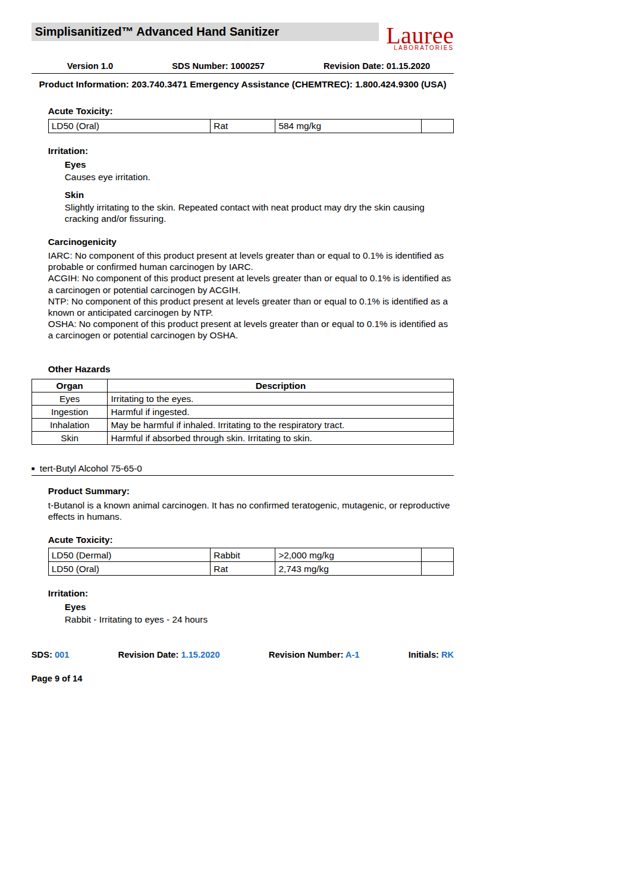Simplisanitized™ Advanced Hand Sanitizer
Lauree LABORATORIES
Version 1.0 SDS Number: 1000257 Revision Date: 01.15.2020
Product Information: 203.740.3471 Emergency Assistance (CHEMTREC): 1.800.424.9300 (USA)
Acute Toxicity:
| LD50 (Oral) | Rat | 584 mg/kg | |
Irritation:
Eyes
Causes eye irritation.
Skin
Slightly irritating to the skin. Repeated contact with neat product may dry the skin causing cracking and/or fissuring.
Carcinogenicity
IARC: No component of this product present at levels greater than or equal to 0.1% is identified as probable or confirmed human carcinogen by IARC.
ACGIH: No component of this product present at levels greater than or equal to 0.1% is identified as a carcinogen or potential carcinogen by ACGIH.
NTP: No component of this product present at levels greater than or equal to 0.1% is identified as a known or anticipated carcinogen by NTP.
OSHA: No component of this product present at levels greater than or equal to 0.1% is identified as a carcinogen or potential carcinogen by OSHA.
Other Hazards
| Organ | Description |
| --- | --- |
| Eyes | Irritating to the eyes. |
| Ingestion | Harmful if ingested. |
| Inhalation | May be harmful if inhaled. Irritating to the respiratory tract. |
| Skin | Harmful if absorbed through skin. Irritating to skin. |
■ tert-Butyl Alcohol 75-65-0
Product Summary:
t-Butanol is a known animal carcinogen. It has no confirmed teratogenic, mutagenic, or reproductive effects in humans.
Acute Toxicity:
| LD50 (Dermal) | Rabbit | >2,000 mg/kg | |
| LD50 (Oral) | Rat | 2,743 mg/kg | |
Irritation:
Eyes
Rabbit - Irritating to eyes - 24 hours
SDS: 001 Revision Date: 1.15.2020 Revision Number: A-1 Initials: RK
Page 9 of 14